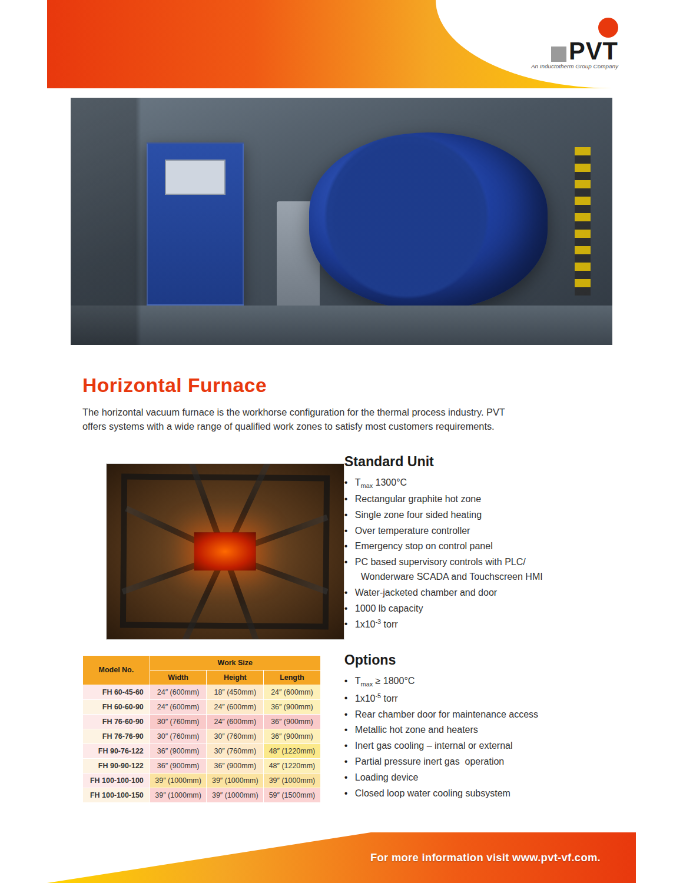PVT
An Inductotherm Group Company
Horizontal Furnace
The horizontal vacuum furnace is the workhorse configuration for the thermal process industry. PVT offers systems with a wide range of qualified work zones to satisfy most customers requirements.
Horizontal furnace models and work sizes
| Model No. | Work Size |
| --- | --- |
| Width | Height | Length |
| FH 60-45-60 | 24″ (600mm) | 18″ (450mm) | 24″ (600mm) |
| FH 60-60-90 | 24″ (600mm) | 24″ (600mm) | 36″ (900mm) |
| FH 76-60-90 | 30″ (760mm) | 24″ (600mm) | 36″ (900mm) |
| FH 76-76-90 | 30″ (760mm) | 30″ (760mm) | 36″ (900mm) |
| FH 90-76-122 | 36″ (900mm) | 30″ (760mm) | 48″ (1220mm) |
| FH 90-90-122 | 36″ (900mm) | 36″ (900mm) | 48″ (1220mm) |
| FH 100-100-100 | 39″ (1000mm) | 39″ (1000mm) | 39″ (1000mm) |
| FH 100-100-150 | 39″ (1000mm) | 39″ (1000mm) | 59″ (1500mm) |
Standard Unit
Tmax 1300°C
Rectangular graphite hot zone
Single zone four sided heating
Over temperature controller
Emergency stop on control panel
PC based supervisory controls with PLC/Wonderware SCADA and Touchscreen HMI
Water-jacketed chamber and door
1000 lb capacity
1x10-3 torr
Options
Tmax ≥ 1800°C
1x10-5 torr
Rear chamber door for maintenance access
Metallic hot zone and heaters
Inert gas cooling – internal or external
Partial pressure inert gas operation
Loading device
Closed loop water cooling subsystem
For more information visit www.pvt-vf.com.